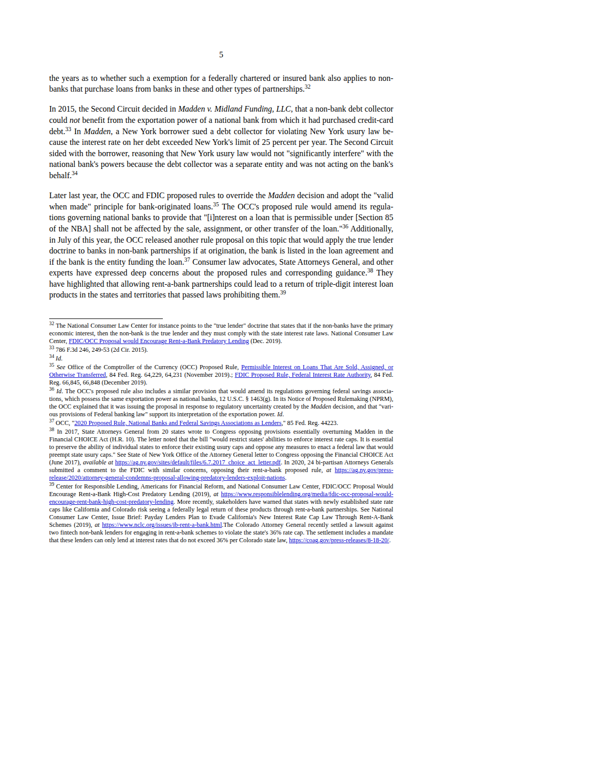5
the years as to whether such a exemption for a federally chartered or insured bank also applies to non-banks that purchase loans from banks in these and other types of partnerships.32
In 2015, the Second Circuit decided in Madden v. Midland Funding, LLC, that a non-bank debt collector could not benefit from the exportation power of a national bank from which it had purchased credit-card debt.33 In Madden, a New York borrower sued a debt collector for violating New York usury law because the interest rate on her debt exceeded New York's limit of 25 percent per year. The Second Circuit sided with the borrower, reasoning that New York usury law would not "significantly interfere" with the national bank's powers because the debt collector was a separate entity and was not acting on the bank's behalf.34
Later last year, the OCC and FDIC proposed rules to override the Madden decision and adopt the "valid when made" principle for bank-originated loans.35 The OCC's proposed rule would amend its regulations governing national banks to provide that "[i]nterest on a loan that is permissible under [Section 85 of the NBA] shall not be affected by the sale, assignment, or other transfer of the loan."36 Additionally, in July of this year, the OCC released another rule proposal on this topic that would apply the true lender doctrine to banks in non-bank partnerships if at origination, the bank is listed in the loan agreement and if the bank is the entity funding the loan.37 Consumer law advocates, State Attorneys General, and other experts have expressed deep concerns about the proposed rules and corresponding guidance.38 They have highlighted that allowing rent-a-bank partnerships could lead to a return of triple-digit interest loan products in the states and territories that passed laws prohibiting them.39
32 The National Consumer Law Center for instance points to the "true lender" doctrine that states that if the non-banks have the primary economic interest, then the non-bank is the true lender and they must comply with the state interest rate laws. National Consumer Law Center, FDIC/OCC Proposal would Encourage Rent-a-Bank Predatory Lending (Dec. 2019).
33 786 F.3d 246, 249-53 (2d Cir. 2015).
34 Id.
35 See Office of the Comptroller of the Currency (OCC) Proposed Rule, Permissible Interest on Loans That Are Sold, Assigned, or Otherwise Transferred, 84 Fed. Reg. 64,229, 64,231 (November 2019).; FDIC Proposed Rule, Federal Interest Rate Authority, 84 Fed. Reg. 66,845, 66,848 (December 2019).
36 Id. The OCC's proposed rule also includes a similar provision that would amend its regulations governing federal savings associations, which possess the same exportation power as national banks, 12 U.S.C. § 1463(g). In its Notice of Proposed Rulemaking (NPRM), the OCC explained that it was issuing the proposal in response to regulatory uncertainty created by the Madden decision, and that "various provisions of Federal banking law" support its interpretation of the exportation power. Id.
37 OCC, "2020 Proposed Rule, National Banks and Federal Savings Associations as Lenders," 85 Fed. Reg. 44223.
38 In 2017, State Attorneys General from 20 states wrote to Congress opposing provisions essentially overturning Madden in the Financial CHOICE Act (H.R. 10). The letter noted that the bill "would restrict states' abilities to enforce interest rate caps. It is essential to preserve the ability of individual states to enforce their existing usury caps and oppose any measures to enact a federal law that would preempt state usury caps." See State of New York Office of the Attorney General letter to Congress opposing the Financial CHOICE Act (June 2017), available at https://ag.ny.gov/sites/default/files/6.7.2017_choice_act_letter.pdf. In 2020, 24 bi-partisan Attorneys Generals submitted a comment to the FDIC with similar concerns, opposing their rent-a-bank proposed rule, at https://ag.ny.gov/press-release/2020/attorney-general-condemns-proposal-allowing-predatory-lenders-exploit-nations.
39 Center for Responsible Lending, Americans for Financial Reform, and National Consumer Law Center, FDIC/OCC Proposal Would Encourage Rent-a-Bank High-Cost Predatory Lending (2019), at https://www.responsiblelending.org/media/fdic-occ-proposal-would-encourage-rent-bank-high-cost-predatory-lending. More recently, stakeholders have warned that states with newly established state rate caps like California and Colorado risk seeing a federally legal return of these products through rent-a-bank partnerships. See National Consumer Law Center, Issue Brief: Payday Lenders Plan to Evade California's New Interest Rate Cap Law Through Rent-A-Bank Schemes (2019), at https://www.nclc.org/issues/ib-rent-a-bank.html.The Colorado Attorney General recently settled a lawsuit against two fintech non-bank lenders for engaging in rent-a-bank schemes to violate the state's 36% rate cap. The settlement includes a mandate that these lenders can only lend at interest rates that do not exceed 36% per Colorado state law, https://coag.gov/press-releases/8-18-20/.